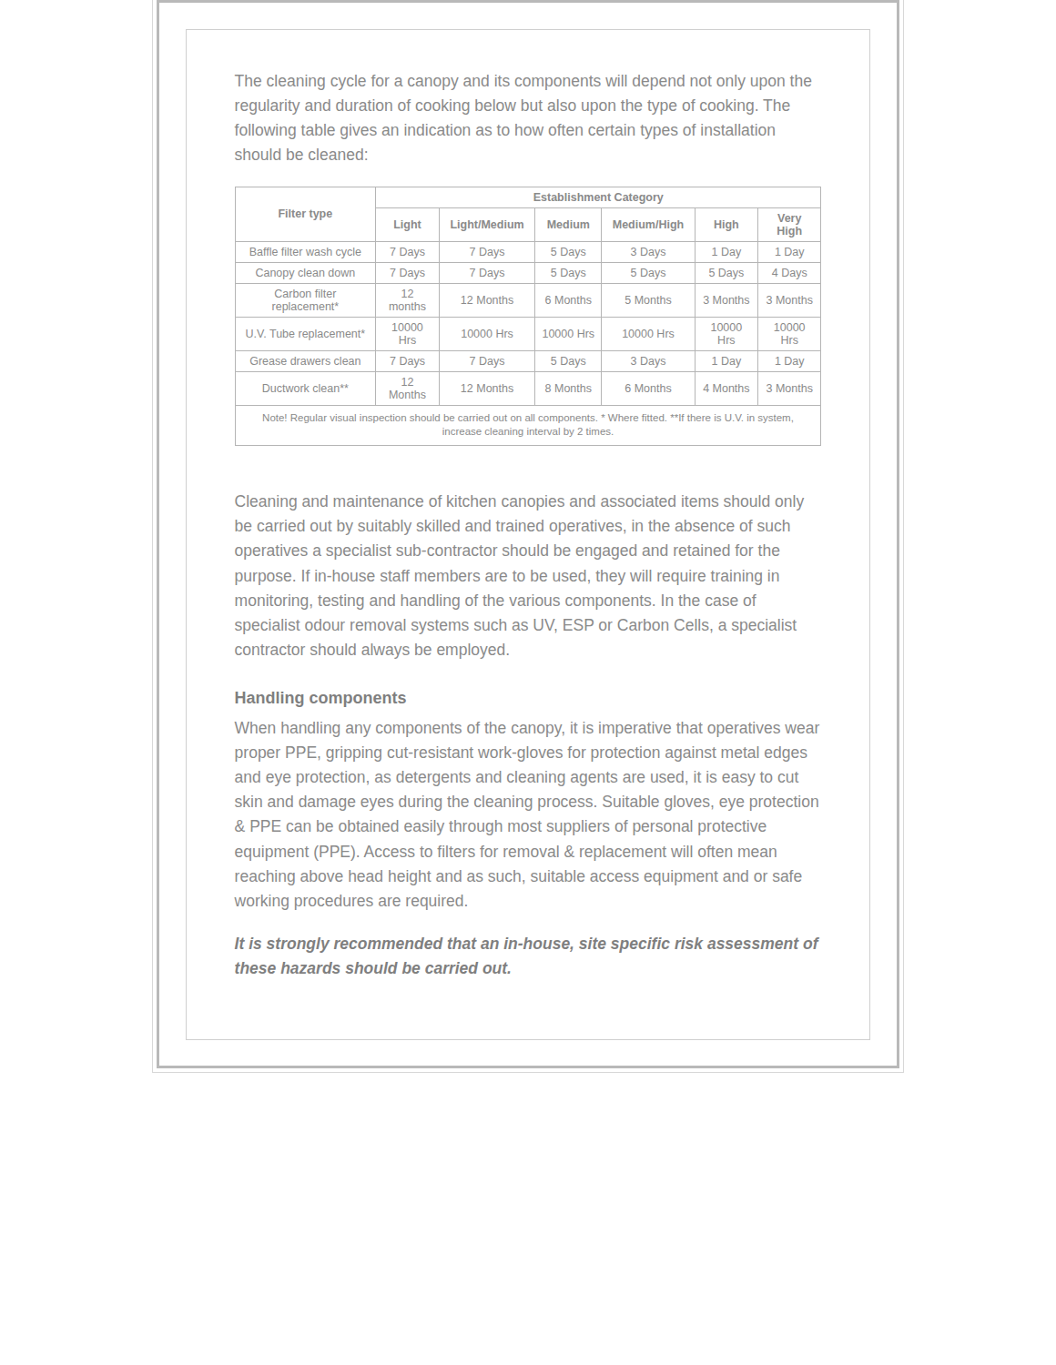The cleaning cycle for a canopy and its components will depend not only upon the regularity and duration of cooking below but also upon the type of cooking. The following table gives an indication as to how often certain types of installation should be cleaned:
| Filter type | Establishment Category |
| --- | --- |
| Light | Light/Medium | Medium | Medium/High | High | Very High |
| Baffle filter wash cycle | 7 Days | 7 Days | 5 Days | 3 Days | 1 Day | 1 Day |
| Canopy clean down | 7 Days | 7 Days | 5 Days | 5 Days | 5 Days | 4 Days |
| Carbon filter replacement* | 12 months | 12 Months | 6 Months | 5 Months | 3 Months | 3 Months |
| U.V. Tube replacement* | 10000 Hrs | 10000 Hrs | 10000 Hrs | 10000 Hrs | 10000 Hrs | 10000 Hrs |
| Grease drawers clean | 7 Days | 7 Days | 5 Days | 3 Days | 1 Day | 1 Day |
| Ductwork clean** | 12 Months | 12 Months | 8 Months | 6 Months | 4 Months | 3 Months |
| Note! Regular visual inspection should be carried out on all components. * Where fitted. **If there is U.V. in system, increase cleaning interval by 2 times. |
Cleaning and maintenance of kitchen canopies and associated items should only be carried out by suitably skilled and trained operatives, in the absence of such operatives a specialist sub-contractor should be engaged and retained for the purpose. If in-house staff members are to be used, they will require training in monitoring, testing and handling of the various components. In the case of specialist odour removal systems such as UV, ESP or Carbon Cells, a specialist contractor should always be employed.
Handling components
When handling any components of the canopy, it is imperative that operatives wear proper PPE, gripping cut-resistant work-gloves for protection against metal edges and eye protection, as detergents and cleaning agents are used, it is easy to cut skin and damage eyes during the cleaning process. Suitable gloves, eye protection & PPE can be obtained easily through most suppliers of personal protective equipment (PPE). Access to filters for removal & replacement will often mean reaching above head height and as such, suitable access equipment and or safe working procedures are required.
It is strongly recommended that an in-house, site specific risk assessment of these hazards should be carried out.